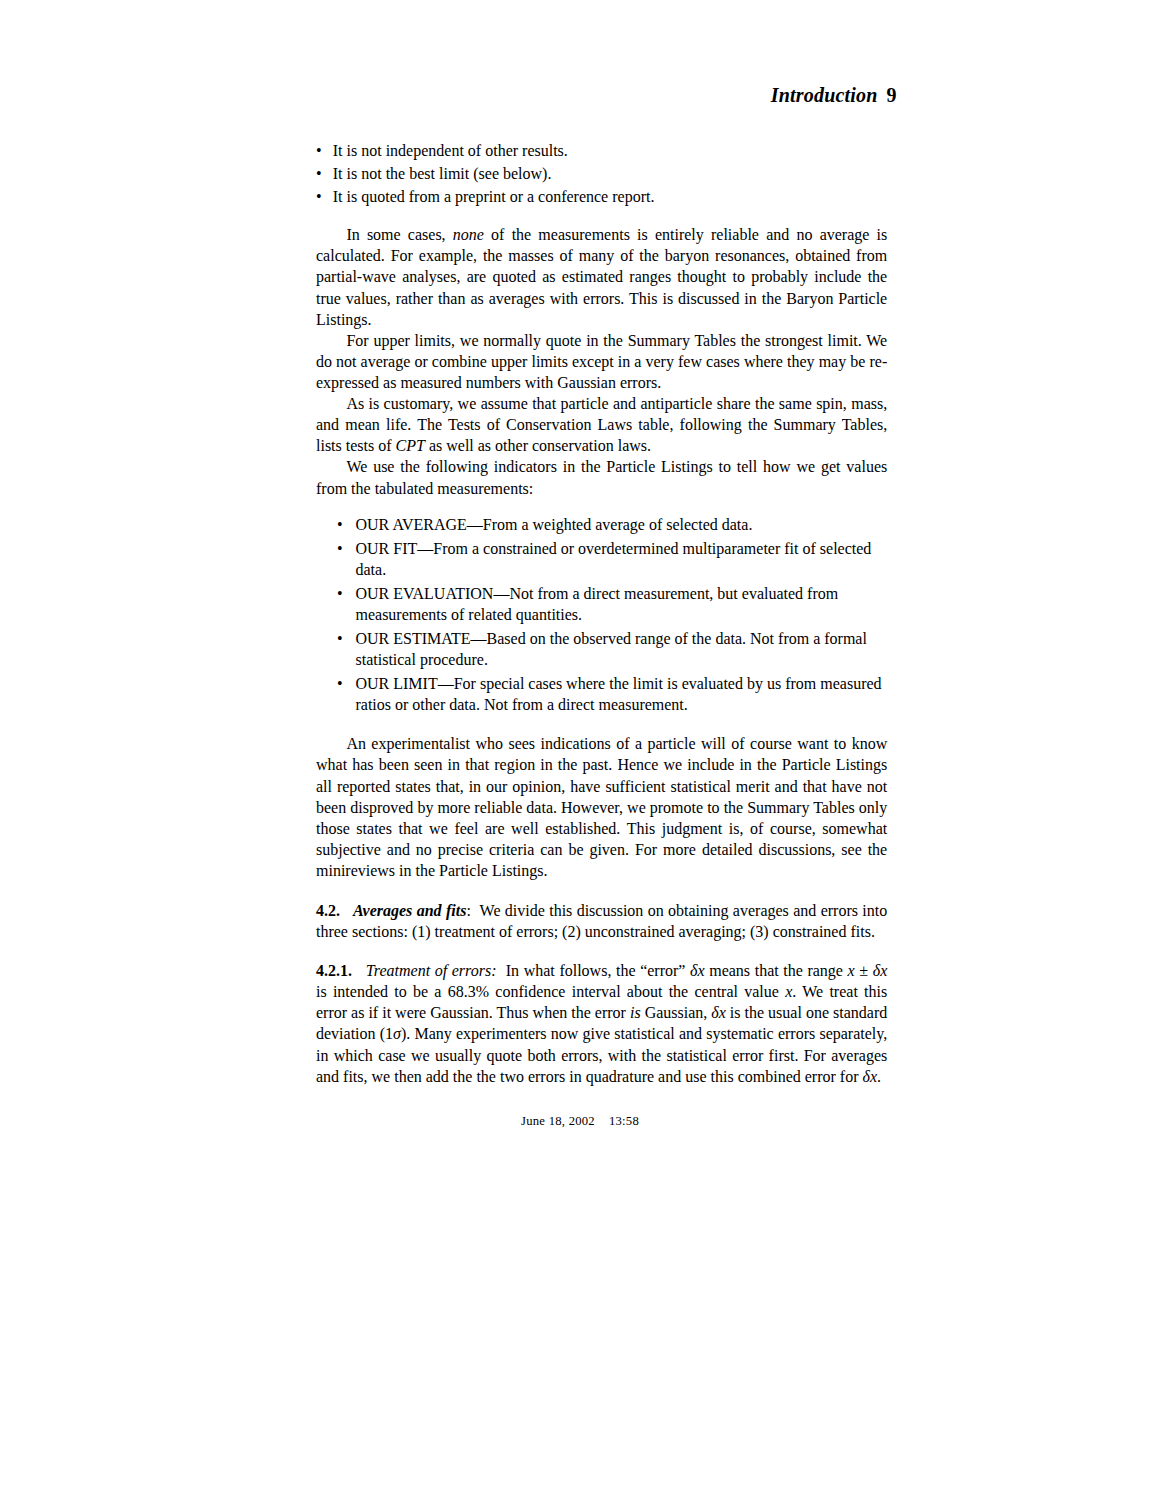Introduction 9
It is not independent of other results.
It is not the best limit (see below).
It is quoted from a preprint or a conference report.
In some cases, none of the measurements is entirely reliable and no average is calculated. For example, the masses of many of the baryon resonances, obtained from partial-wave analyses, are quoted as estimated ranges thought to probably include the true values, rather than as averages with errors. This is discussed in the Baryon Particle Listings.
For upper limits, we normally quote in the Summary Tables the strongest limit. We do not average or combine upper limits except in a very few cases where they may be re-expressed as measured numbers with Gaussian errors.
As is customary, we assume that particle and antiparticle share the same spin, mass, and mean life. The Tests of Conservation Laws table, following the Summary Tables, lists tests of CPT as well as other conservation laws.
We use the following indicators in the Particle Listings to tell how we get values from the tabulated measurements:
OUR AVERAGE—From a weighted average of selected data.
OUR FIT—From a constrained or overdetermined multiparameter fit of selected data.
OUR EVALUATION—Not from a direct measurement, but evaluated from measurements of related quantities.
OUR ESTIMATE—Based on the observed range of the data. Not from a formal statistical procedure.
OUR LIMIT—For special cases where the limit is evaluated by us from measured ratios or other data. Not from a direct measurement.
An experimentalist who sees indications of a particle will of course want to know what has been seen in that region in the past. Hence we include in the Particle Listings all reported states that, in our opinion, have sufficient statistical merit and that have not been disproved by more reliable data. However, we promote to the Summary Tables only those states that we feel are well established. This judgment is, of course, somewhat subjective and no precise criteria can be given. For more detailed discussions, see the minireviews in the Particle Listings.
4.2. Averages and fits: We divide this discussion on obtaining averages and errors into three sections: (1) treatment of errors; (2) unconstrained averaging; (3) constrained fits.
4.2.1. Treatment of errors: In what follows, the “error” δx means that the range x ± δx is intended to be a 68.3% confidence interval about the central value x. We treat this error as if it were Gaussian. Thus when the error is Gaussian, δx is the usual one standard deviation (1σ). Many experimenters now give statistical and systematic errors separately, in which case we usually quote both errors, with the statistical error first. For averages and fits, we then add the the two errors in quadrature and use this combined error for δx.
June 18, 2002 13:58